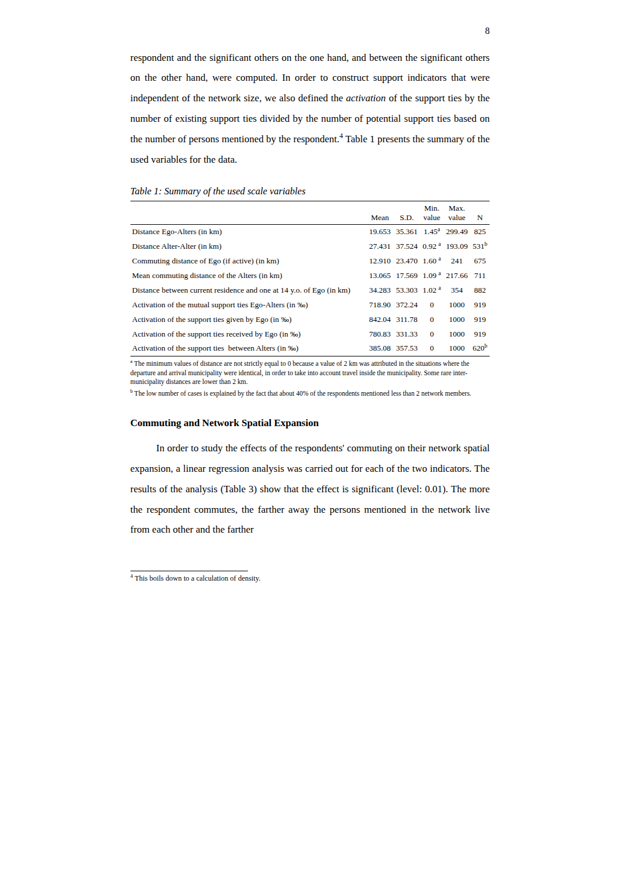8
respondent and the significant others on the one hand, and between the significant others on the other hand, were computed. In order to construct support indicators that were independent of the network size, we also defined the activation of the support ties by the number of existing support ties divided by the number of potential support ties based on the number of persons mentioned by the respondent.4 Table 1 presents the summary of the used variables for the data.
Table 1: Summary of the used scale variables
| | Mean | S.D. | Min. value | Max. value | N |
| --- | --- | --- | --- | --- | --- |
| Distance Ego-Alters (in km) | 19.653 | 35.361 | 1.45 a | 299.49 | 825 |
| Distance Alter-Alter (in km) | 27.431 | 37.524 | 0.92 a | 193.09 | 531 b |
| Commuting distance of Ego (if active) (in km) | 12.910 | 23.470 | 1.60 a | 241 | 675 |
| Mean commuting distance of the Alters (in km) | 13.065 | 17.569 | 1.09 a | 217.66 | 711 |
| Distance between current residence and one at 14 y.o. of Ego (in km) | 34.283 | 53.303 | 1.02 a | 354 | 882 |
| Activation of the mutual support ties Ego-Alters (in ‰) | 718.90 | 372.24 | 0 | 1000 | 919 |
| Activation of the support ties given by Ego (in ‰) | 842.04 | 311.78 | 0 | 1000 | 919 |
| Activation of the support ties received by Ego (in ‰) | 780.83 | 331.33 | 0 | 1000 | 919 |
| Activation of the support ties between Alters (in ‰) | 385.08 | 357.53 | 0 | 1000 | 620 b |
a The minimum values of distance are not strictly equal to 0 because a value of 2 km was attributed in the situations where the departure and arrival municipality were identical, in order to take into account travel inside the municipality. Some rare inter-municipality distances are lower than 2 km.
b The low number of cases is explained by the fact that about 40% of the respondents mentioned less than 2 network members.
Commuting and Network Spatial Expansion
In order to study the effects of the respondents' commuting on their network spatial expansion, a linear regression analysis was carried out for each of the two indicators. The results of the analysis (Table 3) show that the effect is significant (level: 0.01). The more the respondent commutes, the farther away the persons mentioned in the network live from each other and the farther
4 This boils down to a calculation of density.